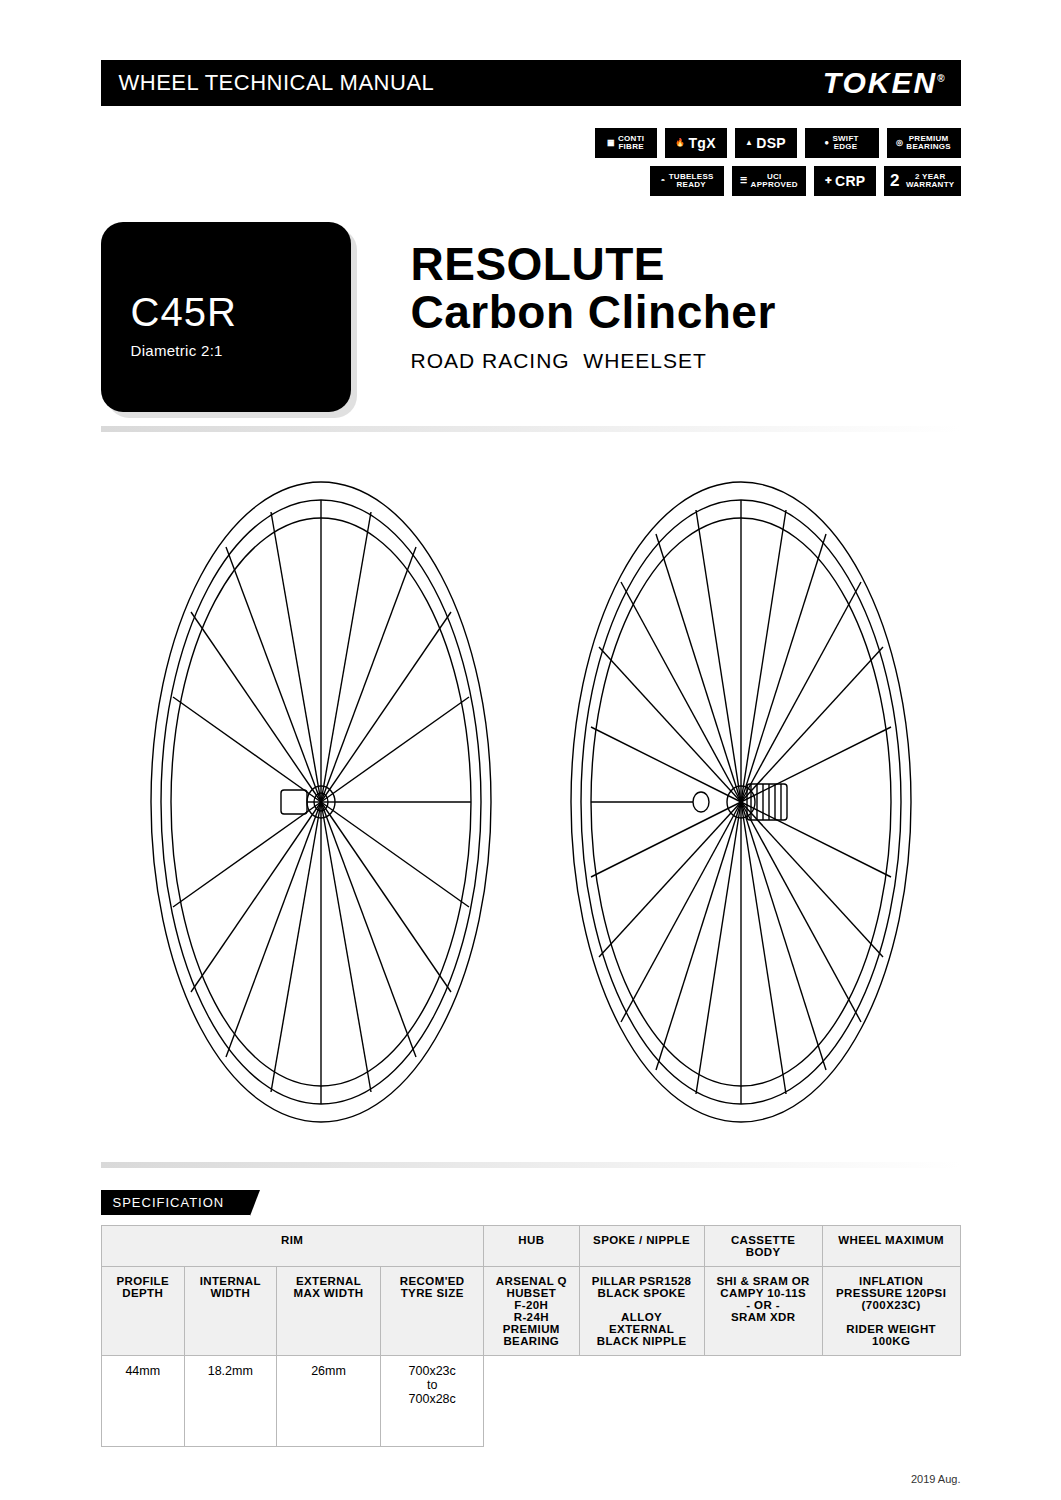Wheel Technical Manual
TOKEN®
▦CONTI
FIBRE
🔥TgX
▲DSP
●SWIFT
EDGE
◎PREMIUM
BEARINGS
◓TUBELESS
READY
☰UCI
APPROVED
✚CRP
22 YEAR
WARRANTY
C45R
Diametric 2:1
RESOLUTE
Carbon Clincher
ROAD RACING WHEELSET
SPECIFICATION
| RIM | HUB | SPOKE / NIPPLE | CASSETTE BODY | WHEEL MAXIMUM |
| --- | --- | --- | --- | --- |
| Profile Depth | Internal Width | External Max Width | Recom'ed Tyre Size | Arsenal Q Hubset F-20H R-24H PREMIUM Bearing | Pillar PSR1528 Black Spoke Alloy External Black Nipple | Shi & SRAM or Campy 10-11S - or - SRAM XDR | Inflation Pressure 120psi (700x23c) Rider Weight 100kg |
| 44mm | 18.2mm | 26mm | 700x23c to 700x28c |
2019 Aug.